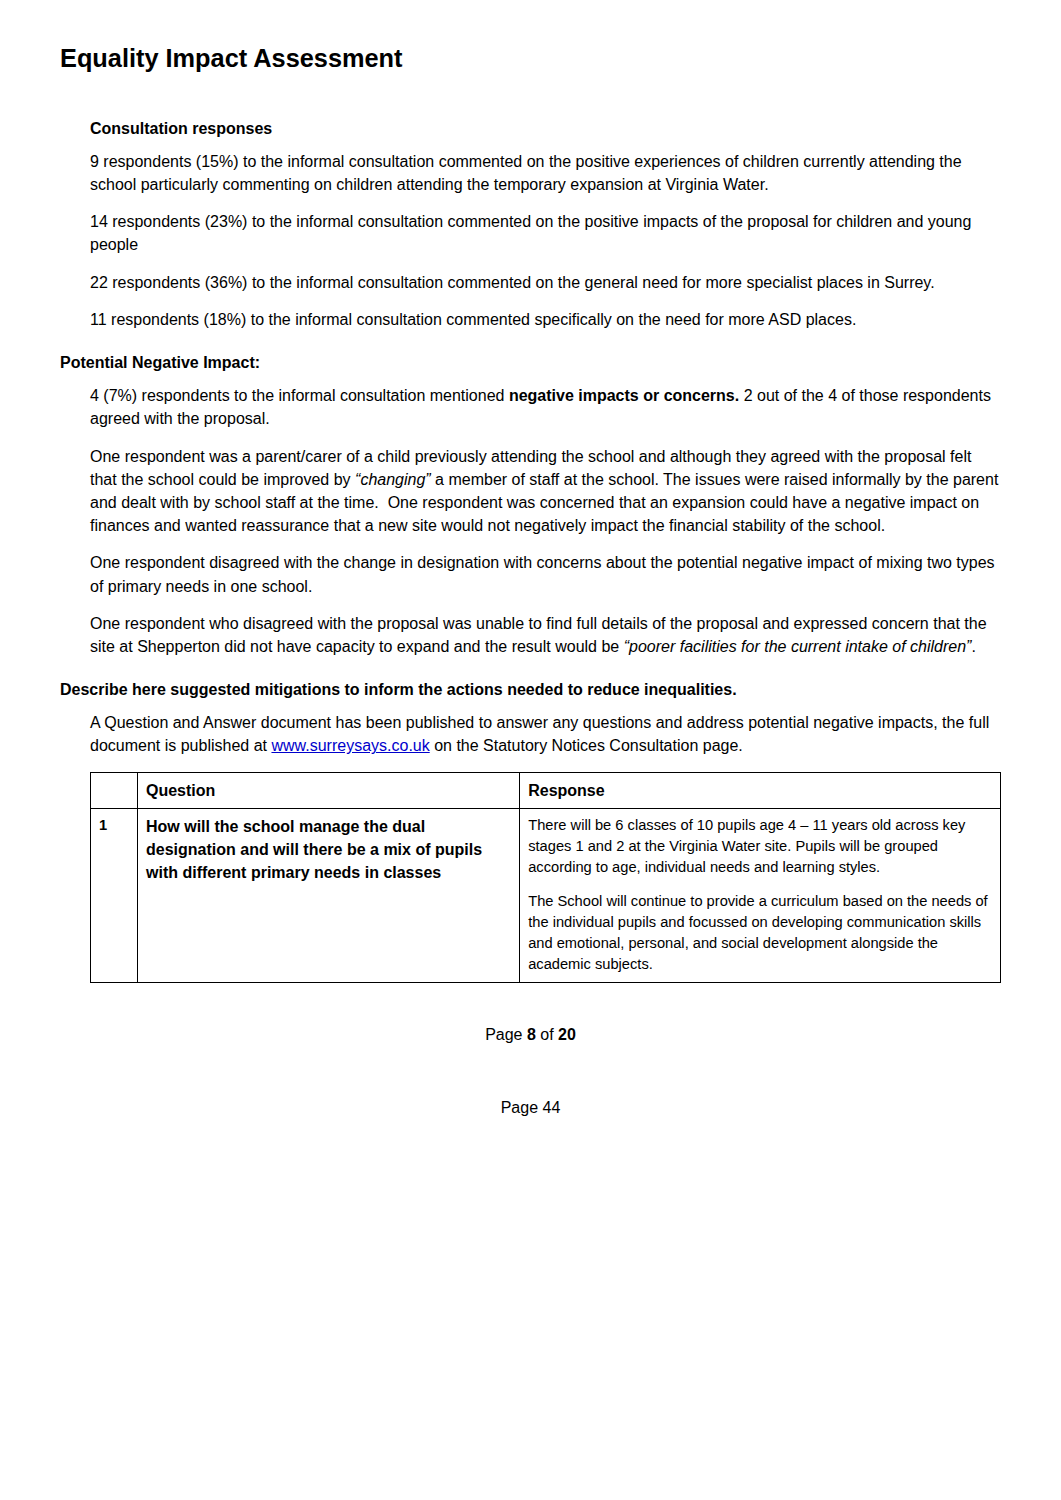Equality Impact Assessment
Consultation responses
9 respondents (15%) to the informal consultation commented on the positive experiences of children currently attending the school particularly commenting on children attending the temporary expansion at Virginia Water.
14 respondents (23%) to the informal consultation commented on the positive impacts of the proposal for children and young people
22 respondents (36%) to the informal consultation commented on the general need for more specialist places in Surrey.
11 respondents (18%) to the informal consultation commented specifically on the need for more ASD places.
Potential Negative Impact:
4 (7%) respondents to the informal consultation mentioned negative impacts or concerns. 2 out of the 4 of those respondents agreed with the proposal.
One respondent was a parent/carer of a child previously attending the school and although they agreed with the proposal felt that the school could be improved by “changing” a member of staff at the school. The issues were raised informally by the parent and dealt with by school staff at the time. One respondent was concerned that an expansion could have a negative impact on finances and wanted reassurance that a new site would not negatively impact the financial stability of the school.
One respondent disagreed with the change in designation with concerns about the potential negative impact of mixing two types of primary needs in one school.
One respondent who disagreed with the proposal was unable to find full details of the proposal and expressed concern that the site at Shepperton did not have capacity to expand and the result would be “poorer facilities for the current intake of children”.
Describe here suggested mitigations to inform the actions needed to reduce inequalities.
A Question and Answer document has been published to answer any questions and address potential negative impacts, the full document is published at www.surreysays.co.uk on the Statutory Notices Consultation page.
| | Question | Response |
| --- | --- | --- |
| 1 | How will the school manage the dual designation and will there be a mix of pupils with different primary needs in classes | There will be 6 classes of 10 pupils age 4 – 11 years old across key stages 1 and 2 at the Virginia Water site. Pupils will be grouped according to age, individual needs and learning styles. The School will continue to provide a curriculum based on the needs of the individual pupils and focussed on developing communication skills and emotional, personal, and social development alongside the academic subjects. |
Page 8 of 20
Page 44